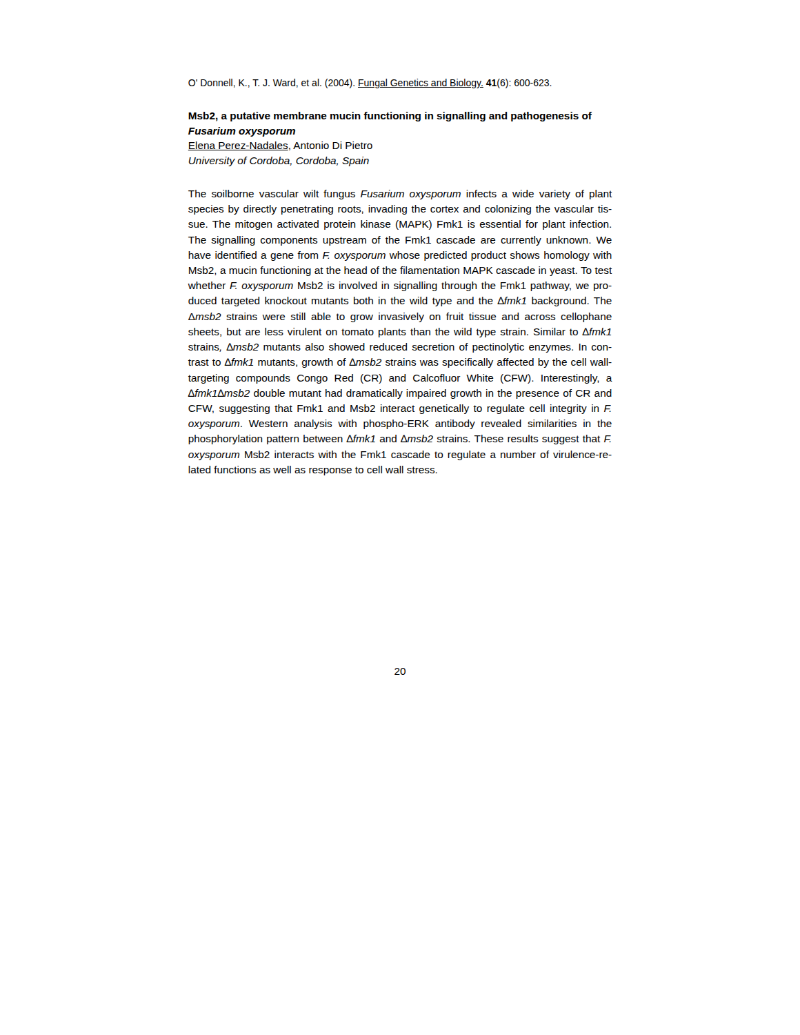O' Donnell, K., T. J. Ward, et al. (2004). Fungal Genetics and Biology. 41(6): 600-623.
Msb2, a putative membrane mucin functioning in signalling and pathogenesis of Fusarium oxysporum
Elena Perez-Nadales, Antonio Di Pietro
University of Cordoba, Cordoba, Spain
The soilborne vascular wilt fungus Fusarium oxysporum infects a wide variety of plant species by directly penetrating roots, invading the cortex and colonizing the vascular tissue. The mitogen activated protein kinase (MAPK) Fmk1 is essential for plant infection. The signalling components upstream of the Fmk1 cascade are currently unknown. We have identified a gene from F. oxysporum whose predicted product shows homology with Msb2, a mucin functioning at the head of the filamentation MAPK cascade in yeast. To test whether F. oxysporum Msb2 is involved in signalling through the Fmk1 pathway, we produced targeted knockout mutants both in the wild type and the ∆fmk1 background. The Δmsb2 strains were still able to grow invasively on fruit tissue and across cellophane sheets, but are less virulent on tomato plants than the wild type strain. Similar to ∆fmk1 strains, ∆msb2 mutants also showed reduced secretion of pectinolytic enzymes. In contrast to ∆fmk1 mutants, growth of ∆msb2 strains was specifically affected by the cell wall-targeting compounds Congo Red (CR) and Calcofluor White (CFW). Interestingly, a ∆fmk1∆msb2 double mutant had dramatically impaired growth in the presence of CR and CFW, suggesting that Fmk1 and Msb2 interact genetically to regulate cell integrity in F. oxysporum. Western analysis with phospho-ERK antibody revealed similarities in the phosphorylation pattern between ∆fmk1 and ∆msb2 strains. These results suggest that F. oxysporum Msb2 interacts with the Fmk1 cascade to regulate a number of virulence-related functions as well as response to cell wall stress.
20